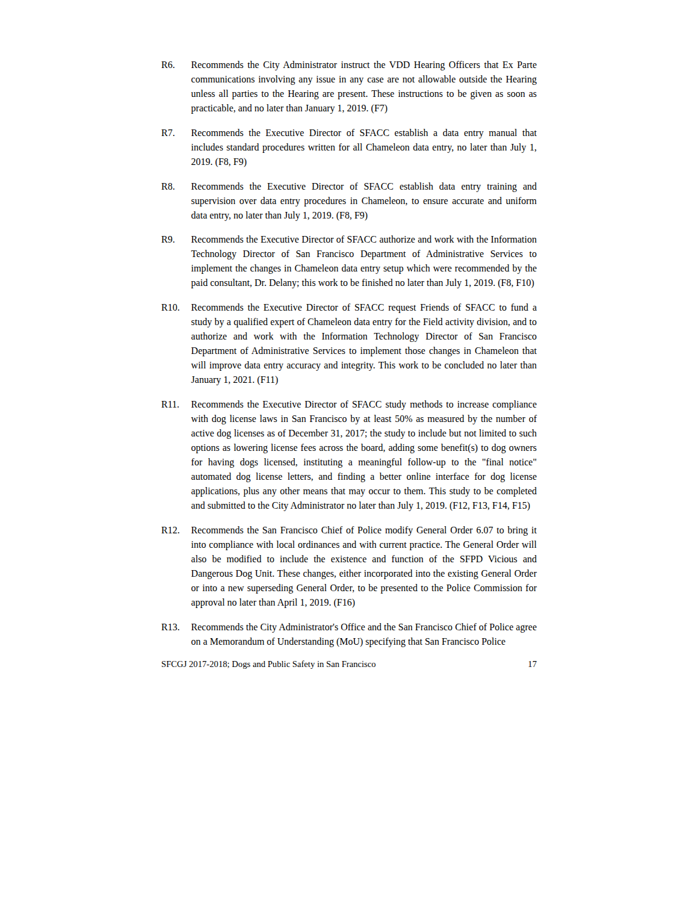R6.
Recommends the City Administrator instruct the VDD Hearing Officers that Ex Parte communications involving any issue in any case are not allowable outside the Hearing unless all parties to the Hearing are present. These instructions to be given as soon as practicable, and no later than January 1, 2019. (F7)
R7.
Recommends the Executive Director of SFACC establish a data entry manual that includes standard procedures written for all Chameleon data entry, no later than July 1, 2019. (F8, F9)
R8.
Recommends the Executive Director of SFACC establish data entry training and supervision over data entry procedures in Chameleon, to ensure accurate and uniform data entry, no later than July 1, 2019. (F8, F9)
R9.
Recommends the Executive Director of SFACC authorize and work with the Information Technology Director of San Francisco Department of Administrative Services to implement the changes in Chameleon data entry setup which were recommended by the paid consultant, Dr. Delany; this work to be finished no later than July 1, 2019. (F8, F10)
R10.
Recommends the Executive Director of SFACC request Friends of SFACC to fund a study by a qualified expert of Chameleon data entry for the Field activity division, and to authorize and work with the Information Technology Director of San Francisco Department of Administrative Services to implement those changes in Chameleon that will improve data entry accuracy and integrity. This work to be concluded no later than January 1, 2021. (F11)
R11.
Recommends the Executive Director of SFACC study methods to increase compliance with dog license laws in San Francisco by at least 50% as measured by the number of active dog licenses as of December 31, 2017; the study to include but not limited to such options as lowering license fees across the board, adding some benefit(s) to dog owners for having dogs licensed, instituting a meaningful follow-up to the "final notice" automated dog license letters, and finding a better online interface for dog license applications, plus any other means that may occur to them. This study to be completed and submitted to the City Administrator no later than July 1, 2019. (F12, F13, F14, F15)
R12.
Recommends the San Francisco Chief of Police modify General Order 6.07 to bring it into compliance with local ordinances and with current practice. The General Order will also be modified to include the existence and function of the SFPD Vicious and Dangerous Dog Unit. These changes, either incorporated into the existing General Order or into a new superseding General Order, to be presented to the Police Commission for approval no later than April 1, 2019. (F16)
R13.
Recommends the City Administrator's Office and the San Francisco Chief of Police agree on a Memorandum of Understanding (MoU) specifying that San Francisco Police
SFCGJ 2017-2018; Dogs and Public Safety in San Francisco
17